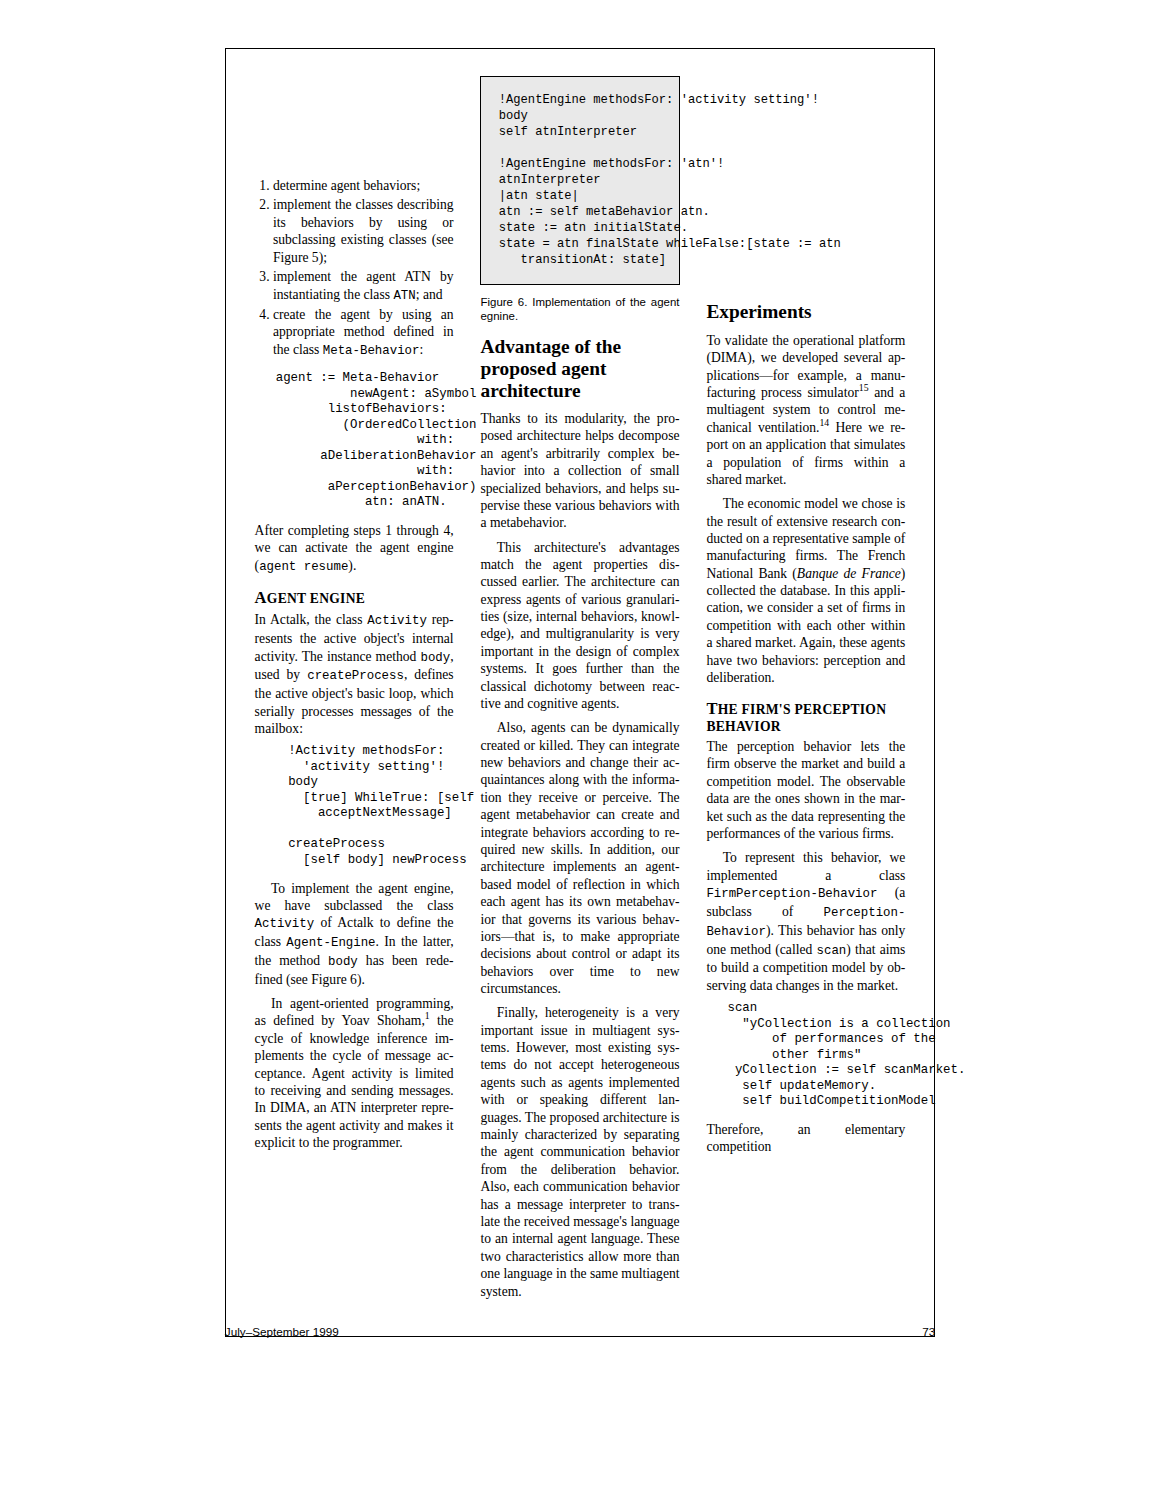determine agent behaviors;
implement the classes describing its behaviors by using or subclassing existing classes (see Figure 5);
implement the agent ATN by instantiating the class ATN; and
create the agent by using an appropriate method defined in the class Meta-Behavior:
agent := Meta-Behavior
          newAgent: aSymbol
       listofBehaviors:
         (OrderedCollection
                   with:
      aDeliberationBehavior
                   with:
       aPerceptionBehavior)
            atn: anATN.
After completing steps 1 through 4, we can activate the agent engine (agent resume).
AGENT ENGINE
In Actalk, the class Activity represents the active object's internal activity. The instance method body, used by createProcess, defines the active object's basic loop, which serially processes messages of the mailbox:
!Activity methodsFor:
  'activity setting'!
body
  [true] WhileTrue: [self
    acceptNextMessage]

createProcess
  [self body] newProcess
To implement the agent engine, we have subclassed the class Activity of Actalk to define the class Agent-Engine. In the latter, the method body has been redefined (see Figure 6).
In agent-oriented programming, as defined by Yoav Shoham,1 the cycle of knowledge inference implements the cycle of message acceptance. Agent activity is limited to receiving and sending messages. In DIMA, an ATN interpreter represents the agent activity and makes it explicit to the programmer.
!AgentEngine methodsFor: 'activity setting'!
body
self atnInterpreter

!AgentEngine methodsFor: 'atn'!
atnInterpreter
|atn state|
atn := self metaBehavior atn.
state := atn initialState.
state = atn finalState whileFalse:[state := atn
   transitionAt: state]
Figure 6. Implementation of the agent egnine.
Advantage of the proposed agent architecture
Thanks to its modularity, the proposed architecture helps decompose an agent's arbitrarily complex behavior into a collection of small specialized behaviors, and helps supervise these various behaviors with a metabehavior.
This architecture's advantages match the agent properties discussed earlier. The architecture can express agents of various granularities (size, internal behaviors, knowledge), and multigranularity is very important in the design of complex systems. It goes further than the classical dichotomy between reactive and cognitive agents.
Also, agents can be dynamically created or killed. They can integrate new behaviors and change their acquaintances along with the information they receive or perceive. The agent metabehavior can create and integrate behaviors according to required new skills. In addition, our architecture implements an agent-based model of reflection in which each agent has its own metabehavior that governs its various behaviors—that is, to make appropriate decisions about control or adapt its behaviors over time to new circumstances.
Finally, heterogeneity is a very important issue in multiagent systems. However, most existing systems do not accept heterogeneous agents such as agents implemented with or speaking different languages. The proposed architecture is mainly characterized by separating the agent communication behavior from the deliberation behavior. Also, each communication behavior has a message interpreter to translate the received message's language to an internal agent language. These two characteristics allow more than one language in the same multiagent system.
Experiments
To validate the operational platform (DIMA), we developed several applications—for example, a manufacturing process simulator15 and a multiagent system to control mechanical ventilation.14 Here we report on an application that simulates a population of firms within a shared market.
The economic model we chose is the result of extensive research conducted on a representative sample of manufacturing firms. The French National Bank (Banque de France) collected the database. In this application, we consider a set of firms in competition with each other within a shared market. Again, these agents have two behaviors: perception and deliberation.
THE FIRM'S PERCEPTION
BEHAVIOR
The perception behavior lets the firm observe the market and build a competition model. The observable data are the ones shown in the market such as the data representing the performances of the various firms.
To represent this behavior, we implemented a class FirmPerception-Behavior (a subclass of Perception-Behavior). This behavior has only one method (called scan) that aims to build a competition model by observing data changes in the market.
scan
  "yCollection is a collection
      of performances of the
      other firms"
 yCollection := self scanMarket.
  self updateMemory.
  self buildCompetitionModel
Therefore, an elementary competition
July–September 1999 73